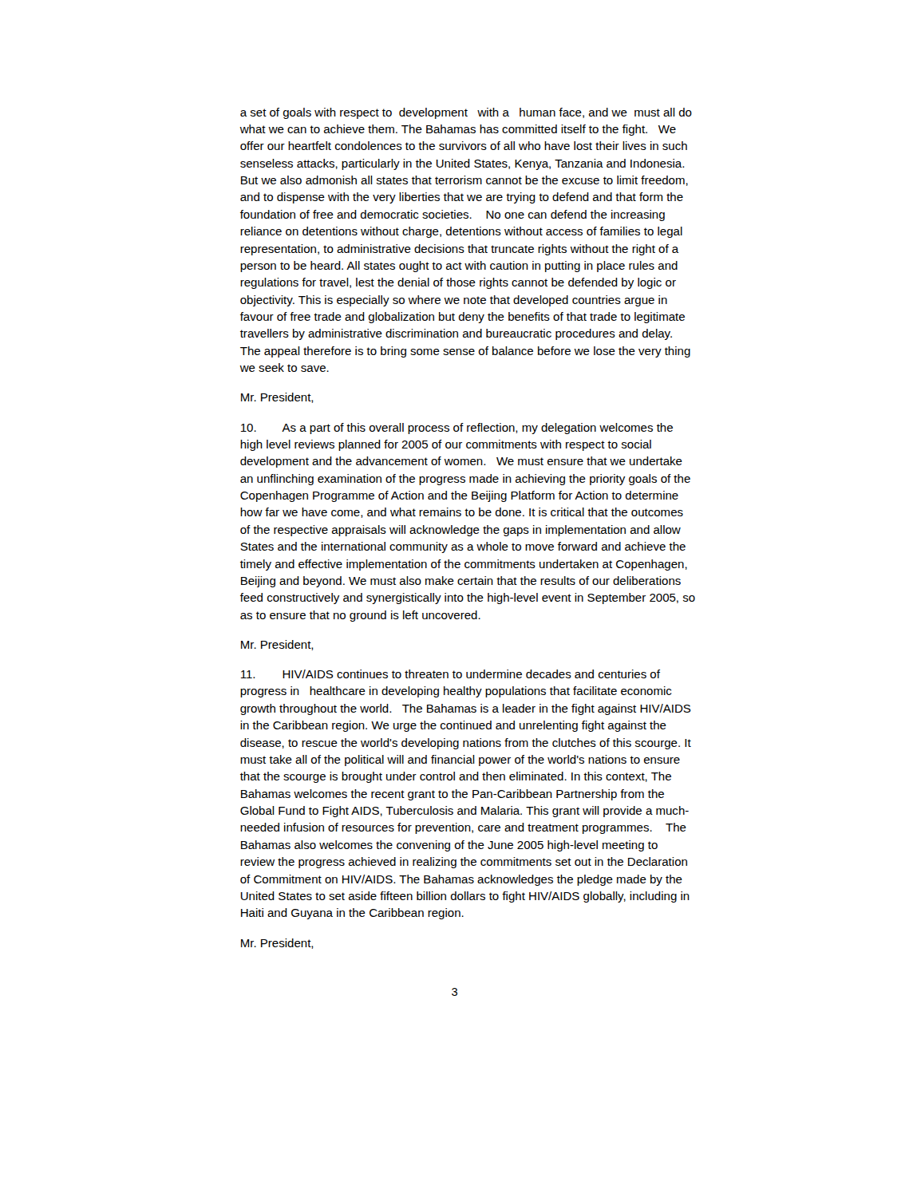a set of goals with respect to development with a human face, and we must all do what we can to achieve them. The Bahamas has committed itself to the fight. We offer our heartfelt condolences to the survivors of all who have lost their lives in such senseless attacks, particularly in the United States, Kenya, Tanzania and Indonesia. But we also admonish all states that terrorism cannot be the excuse to limit freedom, and to dispense with the very liberties that we are trying to defend and that form the foundation of free and democratic societies. No one can defend the increasing reliance on detentions without charge, detentions without access of families to legal representation, to administrative decisions that truncate rights without the right of a person to be heard. All states ought to act with caution in putting in place rules and regulations for travel, lest the denial of those rights cannot be defended by logic or objectivity. This is especially so where we note that developed countries argue in favour of free trade and globalization but deny the benefits of that trade to legitimate travellers by administrative discrimination and bureaucratic procedures and delay. The appeal therefore is to bring some sense of balance before we lose the very thing we seek to save.
Mr. President,
10. As a part of this overall process of reflection, my delegation welcomes the high level reviews planned for 2005 of our commitments with respect to social development and the advancement of women. We must ensure that we undertake an unflinching examination of the progress made in achieving the priority goals of the Copenhagen Programme of Action and the Beijing Platform for Action to determine how far we have come, and what remains to be done. It is critical that the outcomes of the respective appraisals will acknowledge the gaps in implementation and allow States and the international community as a whole to move forward and achieve the timely and effective implementation of the commitments undertaken at Copenhagen, Beijing and beyond. We must also make certain that the results of our deliberations feed constructively and synergistically into the high-level event in September 2005, so as to ensure that no ground is left uncovered.
Mr. President,
11. HIV/AIDS continues to threaten to undermine decades and centuries of progress in healthcare in developing healthy populations that facilitate economic growth throughout the world. The Bahamas is a leader in the fight against HIV/AIDS in the Caribbean region. We urge the continued and unrelenting fight against the disease, to rescue the world's developing nations from the clutches of this scourge. It must take all of the political will and financial power of the world's nations to ensure that the scourge is brought under control and then eliminated. In this context, The Bahamas welcomes the recent grant to the Pan-Caribbean Partnership from the Global Fund to Fight AIDS, Tuberculosis and Malaria. This grant will provide a much-needed infusion of resources for prevention, care and treatment programmes. The Bahamas also welcomes the convening of the June 2005 high-level meeting to review the progress achieved in realizing the commitments set out in the Declaration of Commitment on HIV/AIDS. The Bahamas acknowledges the pledge made by the United States to set aside fifteen billion dollars to fight HIV/AIDS globally, including in Haiti and Guyana in the Caribbean region.
Mr. President,
3